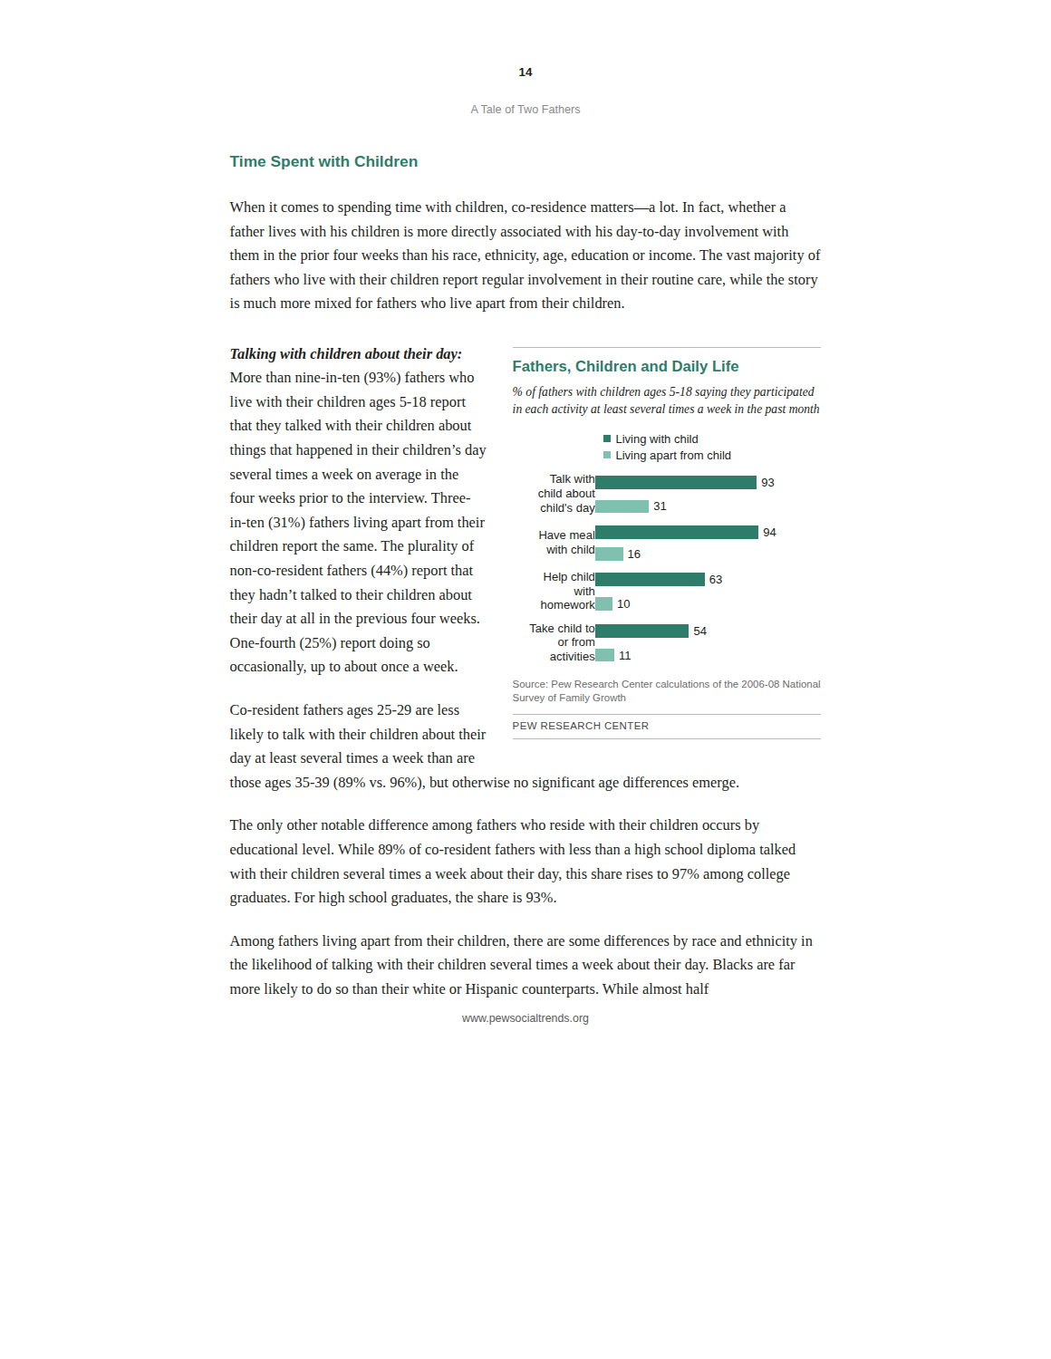14
A Tale of Two Fathers
Time Spent with Children
When it comes to spending time with children, co-residence matters—a lot. In fact, whether a father lives with his children is more directly associated with his day-to-day involvement with them in the prior four weeks than his race, ethnicity, age, education or income. The vast majority of fathers who live with their children report regular involvement in their routine care, while the story is much more mixed for fathers who live apart from their children.
Fathers, Children and Daily Life
% of fathers with children ages 5-18 saying they participated in each activity at least several times a week in the past month
Living with child Living apart from child
| Talk with child about child's day | 93 |
| 31 |
| Have meal with child | 94 |
| 16 |
| Help child with homework | 63 |
| 10 |
| Take child to or from activities | 54 |
| 11 |
Source: Pew Research Center calculations of the 2006-08 National Survey of Family Growth
PEW RESEARCH CENTER
Talking with children about their day: More than nine-in-ten (93%) fathers who live with their children ages 5-18 report that they talked with their children about things that happened in their children’s day several times a week on average in the four weeks prior to the interview. Three-in-ten (31%) fathers living apart from their children report the same. The plurality of non-co-resident fathers (44%) report that they hadn’t talked to their children about their day at all in the previous four weeks. One-fourth (25%) report doing so occasionally, up to about once a week.
Co-resident fathers ages 25-29 are less likely to talk with their children about their day at least several times a week than are those ages 35-39 (89% vs. 96%), but otherwise no significant age differences emerge.
The only other notable difference among fathers who reside with their children occurs by educational level. While 89% of co-resident fathers with less than a high school diploma talked with their children several times a week about their day, this share rises to 97% among college graduates. For high school graduates, the share is 93%.
Among fathers living apart from their children, there are some differences by race and ethnicity in the likelihood of talking with their children several times a week about their day. Blacks are far more likely to do so than their white or Hispanic counterparts. While almost half
www.pewsocialtrends.org